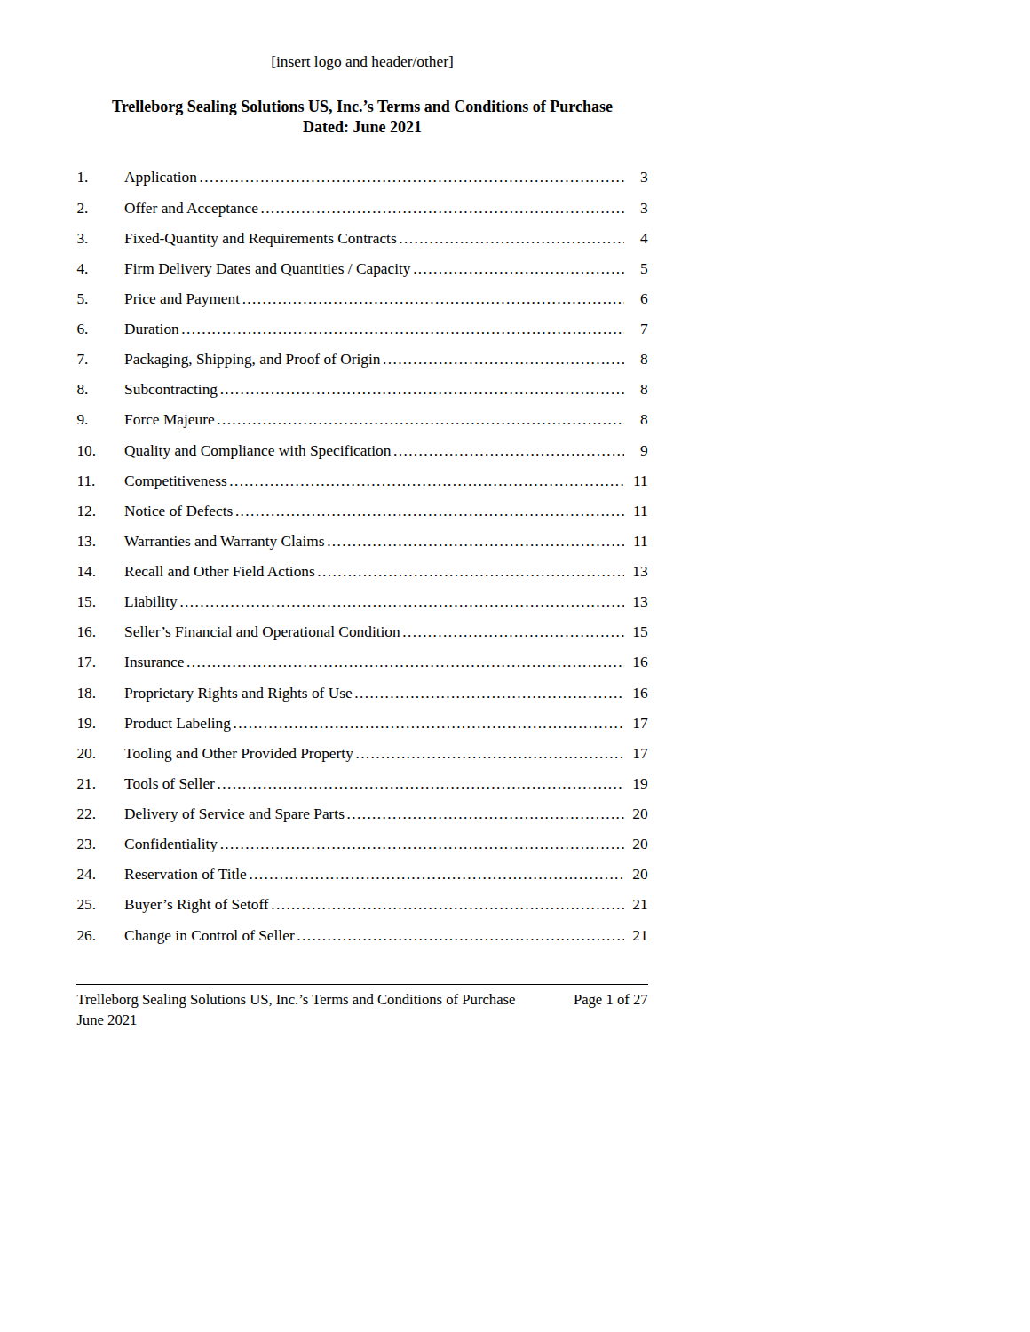[insert logo and header/other]
Trelleborg Sealing Solutions US, Inc.’s Terms and Conditions of Purchase Dated: June 2021
1. Application .................................................................................................. 3
2. Offer and Acceptance .......................................................................................... 3
3. Fixed-Quantity and Requirements Contracts .................................................. 4
4. Firm Delivery Dates and Quantities / Capacity .............................................. 5
5. Price and Payment .............................................................................................. 6
6. Duration ............................................................................................................. 7
7. Packaging, Shipping, and Proof of Origin .......................................................... 8
8. Subcontracting .................................................................................................. 8
9. Force Majeure ................................................................................................... 8
10. Quality and Compliance with Specification ....................................................... 9
11. Competitiveness ............................................................................................... 11
12. Notice of Defects ................................................................................................ 11
13. Warranties and Warranty Claims .................................................................... 11
14. Recall and Other Field Actions ........................................................................ 13
15. Liability ............................................................................................................ 13
16. Seller’s Financial and Operational Condition ................................................ 15
17. Insurance .......................................................................................................... 16
18. Proprietary Rights and Rights of Use ............................................................. 16
19. Product Labeling ............................................................................................... 17
20. Tooling and Other Provided Property ............................................................. 17
21. Tools of Seller ................................................................................................... 19
22. Delivery of Service and Spare Parts ............................................................... 20
23. Confidentiality .................................................................................................. 20
24. Reservation of Title ........................................................................................... 20
25. Buyer’s Right of Setoff ..................................................................................... 21
26. Change in Control of Seller .............................................................................. 21
Trelleborg Sealing Solutions US, Inc.’s Terms and Conditions of Purchase
June 2021 Page 1 of 27